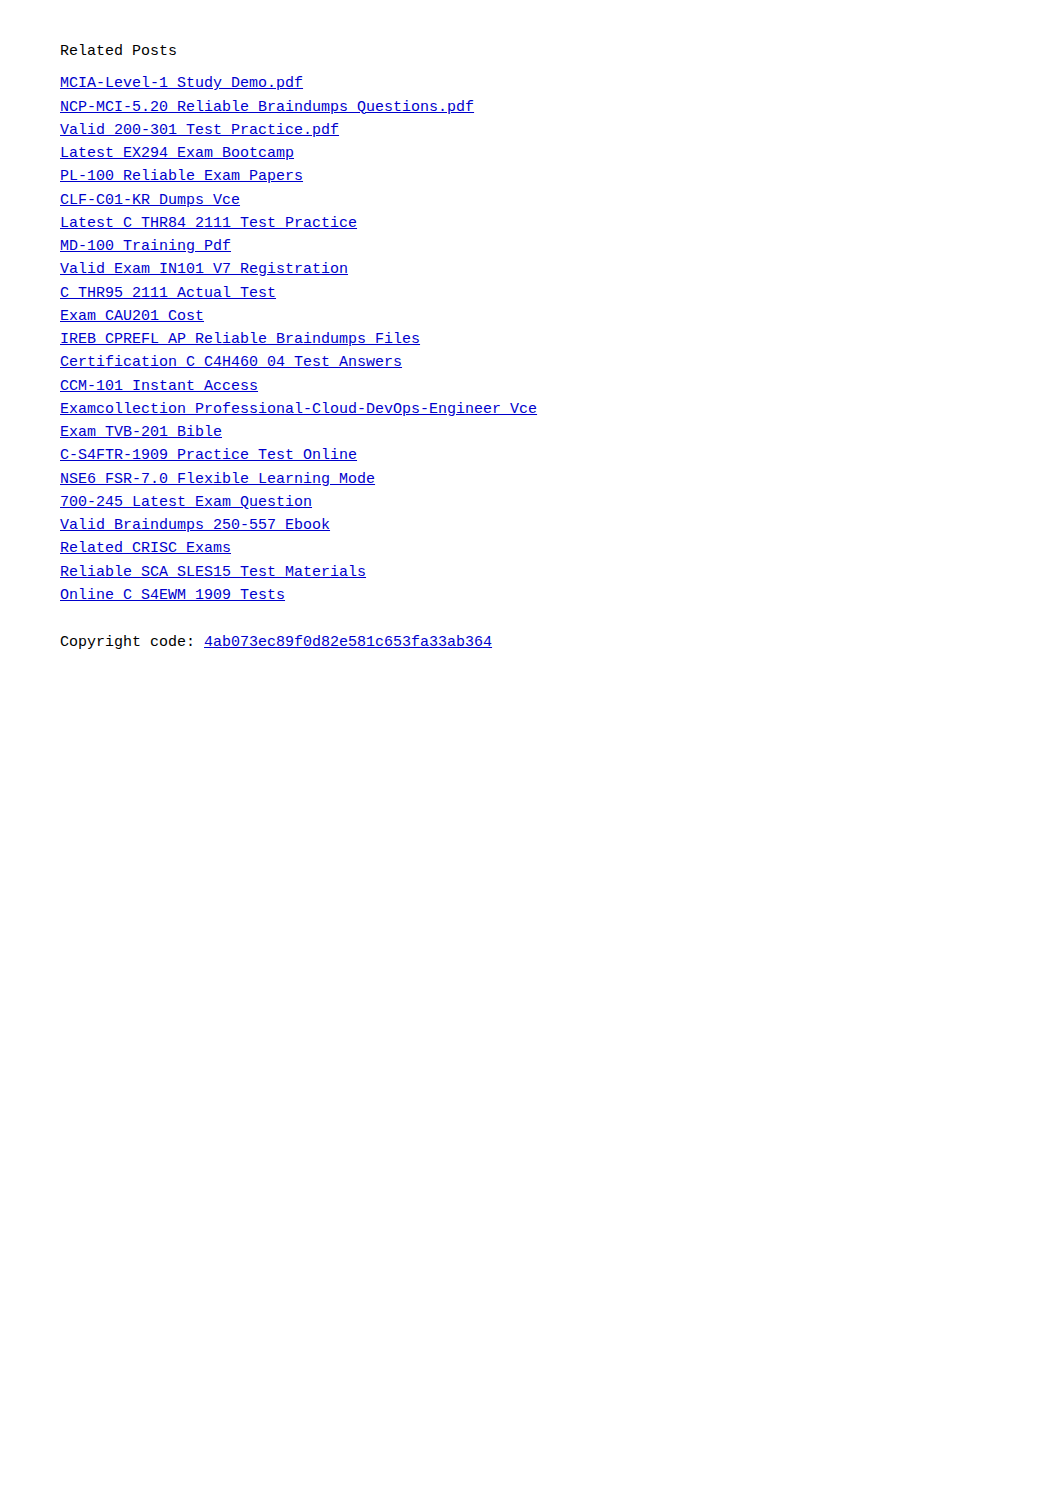Related Posts
MCIA-Level-1 Study Demo.pdf
NCP-MCI-5.20 Reliable Braindumps Questions.pdf
Valid 200-301 Test Practice.pdf
Latest EX294 Exam Bootcamp
PL-100 Reliable Exam Papers
CLF-C01-KR Dumps Vce
Latest C_THR84_2111 Test Practice
MD-100 Training Pdf
Valid Exam IN101_V7 Registration
C_THR95_2111 Actual Test
Exam CAU201 Cost
IREB_CPREFL_AP Reliable Braindumps Files
Certification C_C4H460_04 Test Answers
CCM-101 Instant Access
Examcollection Professional-Cloud-DevOps-Engineer Vce
Exam TVB-201 Bible
C-S4FTR-1909 Practice Test Online
NSE6_FSR-7.0 Flexible Learning Mode
700-245 Latest Exam Question
Valid Braindumps 250-557 Ebook
Related CRISC Exams
Reliable SCA_SLES15 Test Materials
Online C_S4EWM_1909 Tests
Copyright code: 4ab073ec89f0d82e581c653fa33ab364